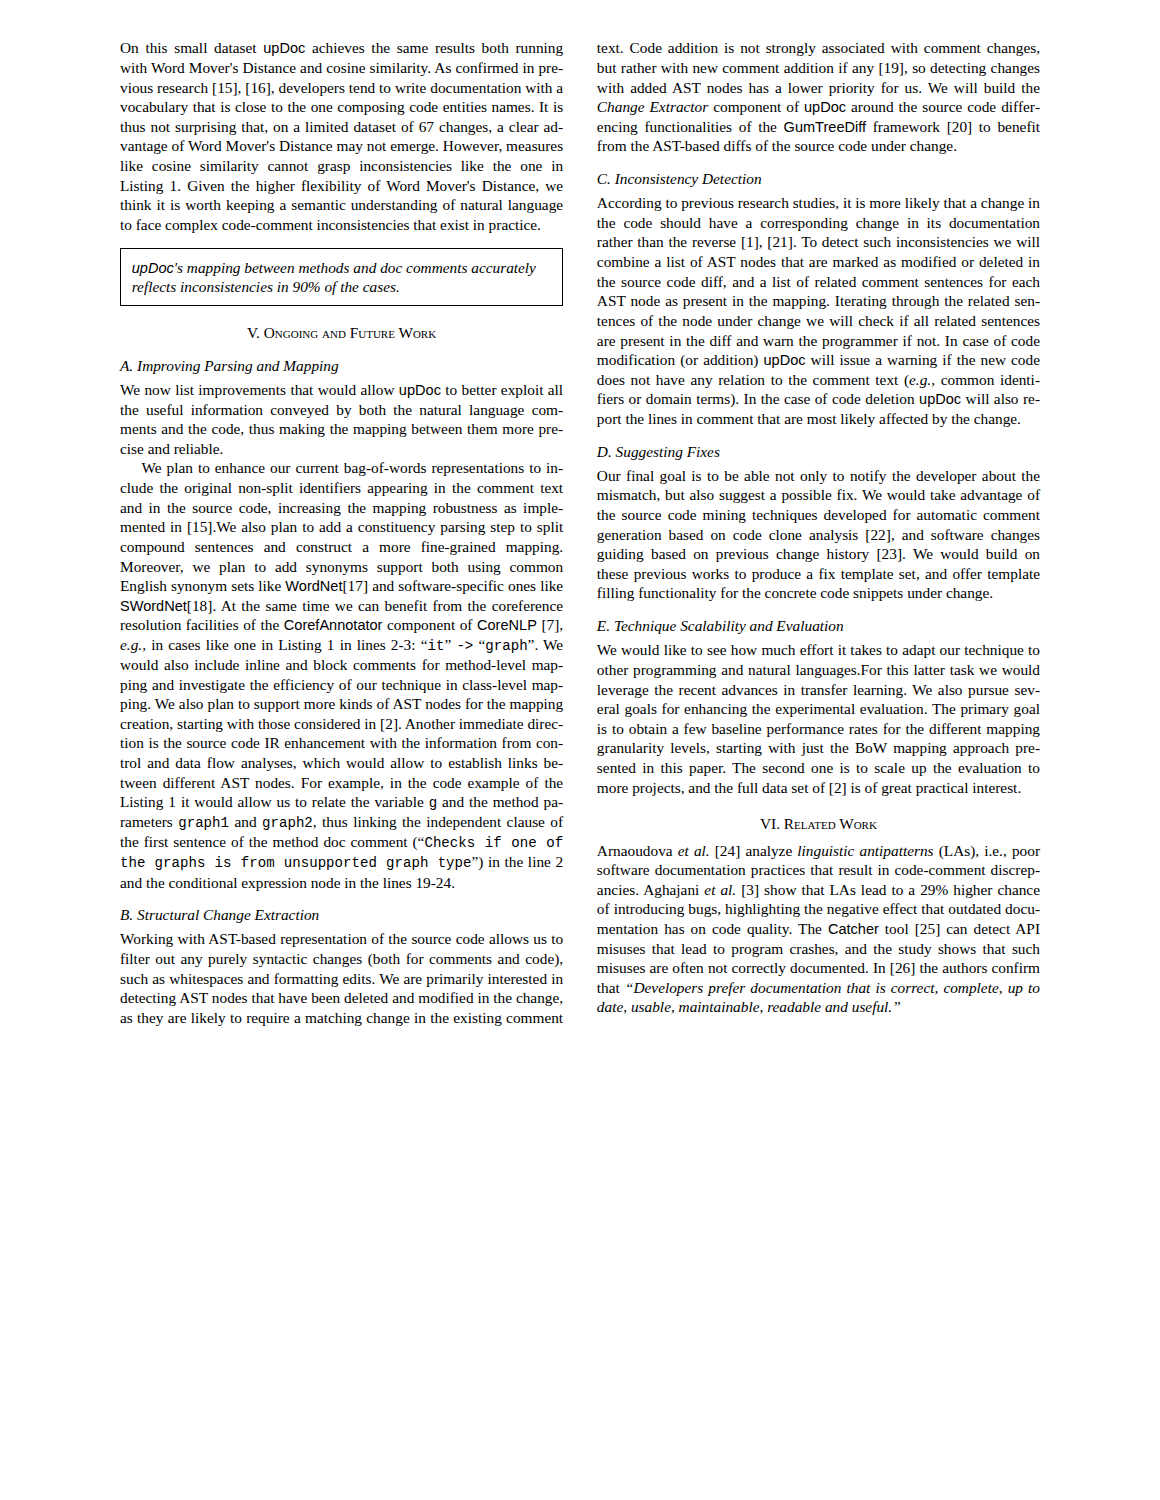On this small dataset upDoc achieves the same results both running with Word Mover's Distance and cosine similarity. As confirmed in previous research [15], [16], developers tend to write documentation with a vocabulary that is close to the one composing code entities names. It is thus not surprising that, on a limited dataset of 67 changes, a clear advantage of Word Mover's Distance may not emerge. However, measures like cosine similarity cannot grasp inconsistencies like the one in Listing 1. Given the higher flexibility of Word Mover's Distance, we think it is worth keeping a semantic understanding of natural language to face complex code-comment inconsistencies that exist in practice.
upDoc's mapping between methods and doc comments accurately reflects inconsistencies in 90% of the cases.
V. Ongoing and Future Work
A. Improving Parsing and Mapping
We now list improvements that would allow upDoc to better exploit all the useful information conveyed by both the natural language comments and the code, thus making the mapping between them more precise and reliable.
We plan to enhance our current bag-of-words representations to include the original non-split identifiers appearing in the comment text and in the source code, increasing the mapping robustness as implemented in [15].We also plan to add a constituency parsing step to split compound sentences and construct a more fine-grained mapping. Moreover, we plan to add synonyms support both using common English synonym sets like WordNet[17] and software-specific ones like SWordNet[18]. At the same time we can benefit from the coreference resolution facilities of the CorefAnnotator component of CoreNLP [7], e.g., in cases like one in Listing 1 in lines 2-3: “it” -> “graph”. We would also include inline and block comments for method-level mapping and investigate the efficiency of our technique in class-level mapping. We also plan to support more kinds of AST nodes for the mapping creation, starting with those considered in [2]. Another immediate direction is the source code IR enhancement with the information from control and data flow analyses, which would allow to establish links between different AST nodes. For example, in the code example of the Listing 1 it would allow us to relate the variable g and the method parameters graph1 and graph2, thus linking the independent clause of the first sentence of the method doc comment (“Checks if one of the graphs is from unsupported graph type”) in the line 2 and the conditional expression node in the lines 19-24.
B. Structural Change Extraction
Working with AST-based representation of the source code allows us to filter out any purely syntactic changes (both for comments and code), such as whitespaces and formatting edits. We are primarily interested in detecting AST nodes that have been deleted and modified in the change, as they are likely to require a matching change in the existing comment text. Code addition is not strongly associated with comment changes, but rather with new comment addition if any [19], so detecting changes with added AST nodes has a lower priority for us. We will build the Change Extractor component of upDoc around the source code differencing functionalities of the GumTreeDiff framework [20] to benefit from the AST-based diffs of the source code under change.
C. Inconsistency Detection
According to previous research studies, it is more likely that a change in the code should have a corresponding change in its documentation rather than the reverse [1], [21]. To detect such inconsistencies we will combine a list of AST nodes that are marked as modified or deleted in the source code diff, and a list of related comment sentences for each AST node as present in the mapping. Iterating through the related sentences of the node under change we will check if all related sentences are present in the diff and warn the programmer if not. In case of code modification (or addition) upDoc will issue a warning if the new code does not have any relation to the comment text (e.g., common identifiers or domain terms). In the case of code deletion upDoc will also report the lines in comment that are most likely affected by the change.
D. Suggesting Fixes
Our final goal is to be able not only to notify the developer about the mismatch, but also suggest a possible fix. We would take advantage of the source code mining techniques developed for automatic comment generation based on code clone analysis [22], and software changes guiding based on previous change history [23]. We would build on these previous works to produce a fix template set, and offer template filling functionality for the concrete code snippets under change.
E. Technique Scalability and Evaluation
We would like to see how much effort it takes to adapt our technique to other programming and natural languages.For this latter task we would leverage the recent advances in transfer learning. We also pursue several goals for enhancing the experimental evaluation. The primary goal is to obtain a few baseline performance rates for the different mapping granularity levels, starting with just the BoW mapping approach presented in this paper. The second one is to scale up the evaluation to more projects, and the full data set of [2] is of great practical interest.
VI. Related Work
Arnaoudova et al. [24] analyze linguistic antipatterns (LAs), i.e., poor software documentation practices that result in code-comment discrepancies. Aghajani et al. [3] show that LAs lead to a 29% higher chance of introducing bugs, highlighting the negative effect that outdated documentation has on code quality. The Catcher tool [25] can detect API misuses that lead to program crashes, and the study shows that such misuses are often not correctly documented. In [26] the authors confirm that “Developers prefer documentation that is correct, complete, up to date, usable, maintainable, readable and useful.”